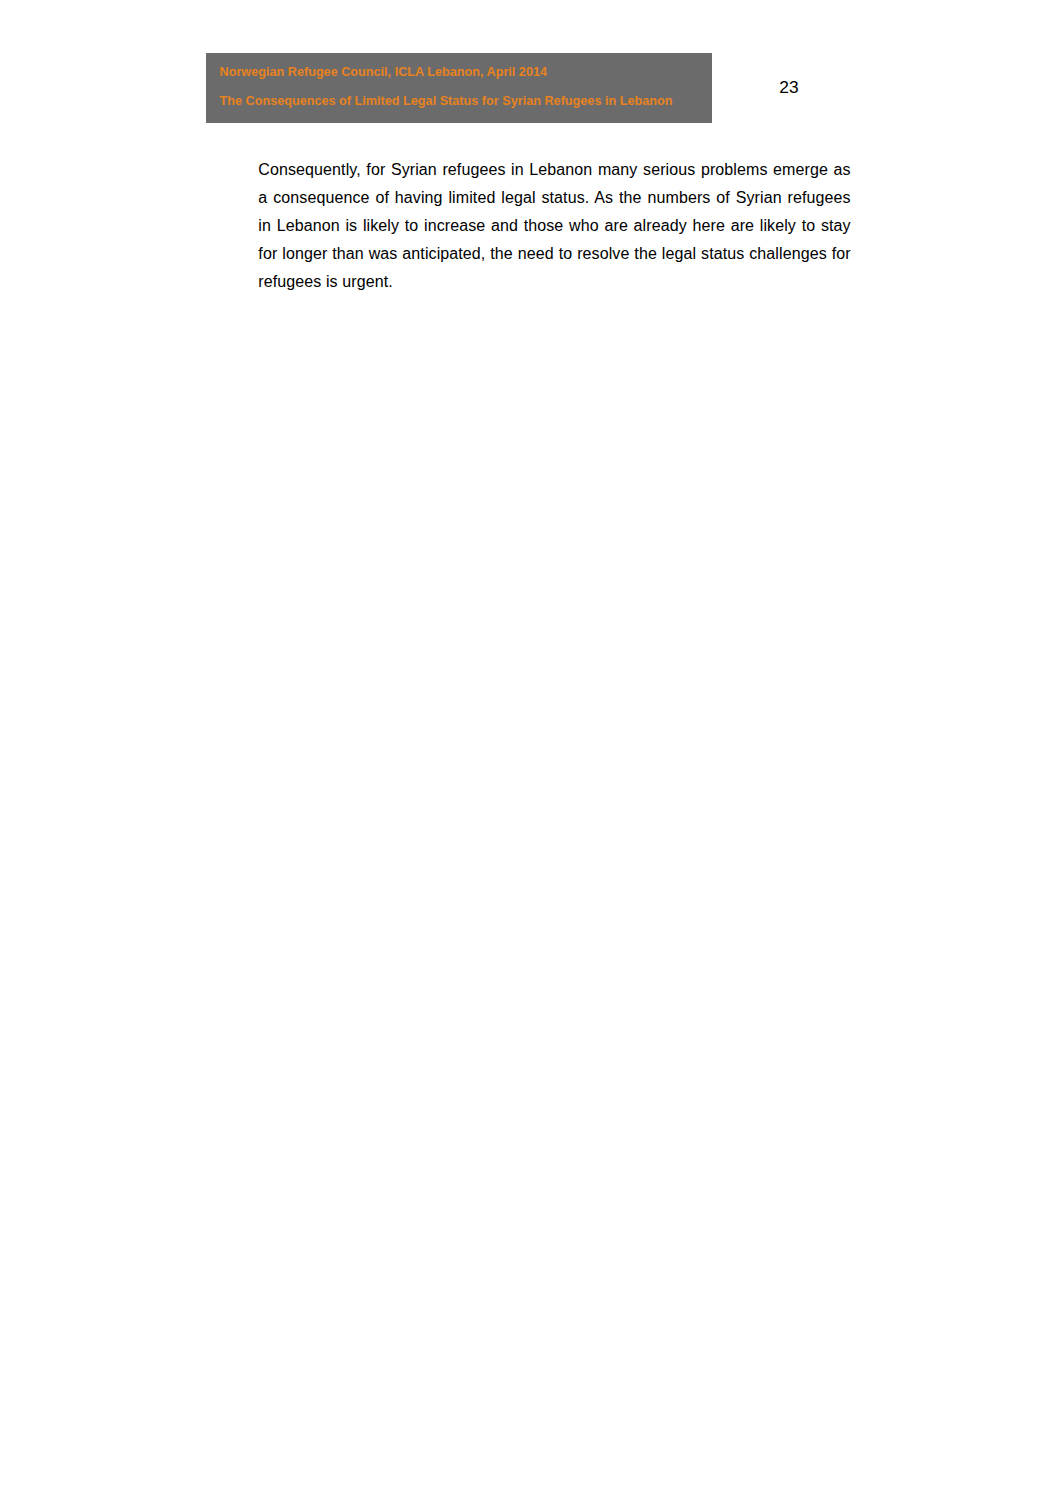Norwegian Refugee Council, ICLA Lebanon, April 2014
The Consequences of Limited Legal Status for Syrian Refugees in Lebanon
23
Consequently, for Syrian refugees in Lebanon many serious problems emerge as a consequence of having limited legal status. As the numbers of Syrian refugees in Lebanon is likely to increase and those who are already here are likely to stay for longer than was anticipated, the need to resolve the legal status challenges for refugees is urgent.